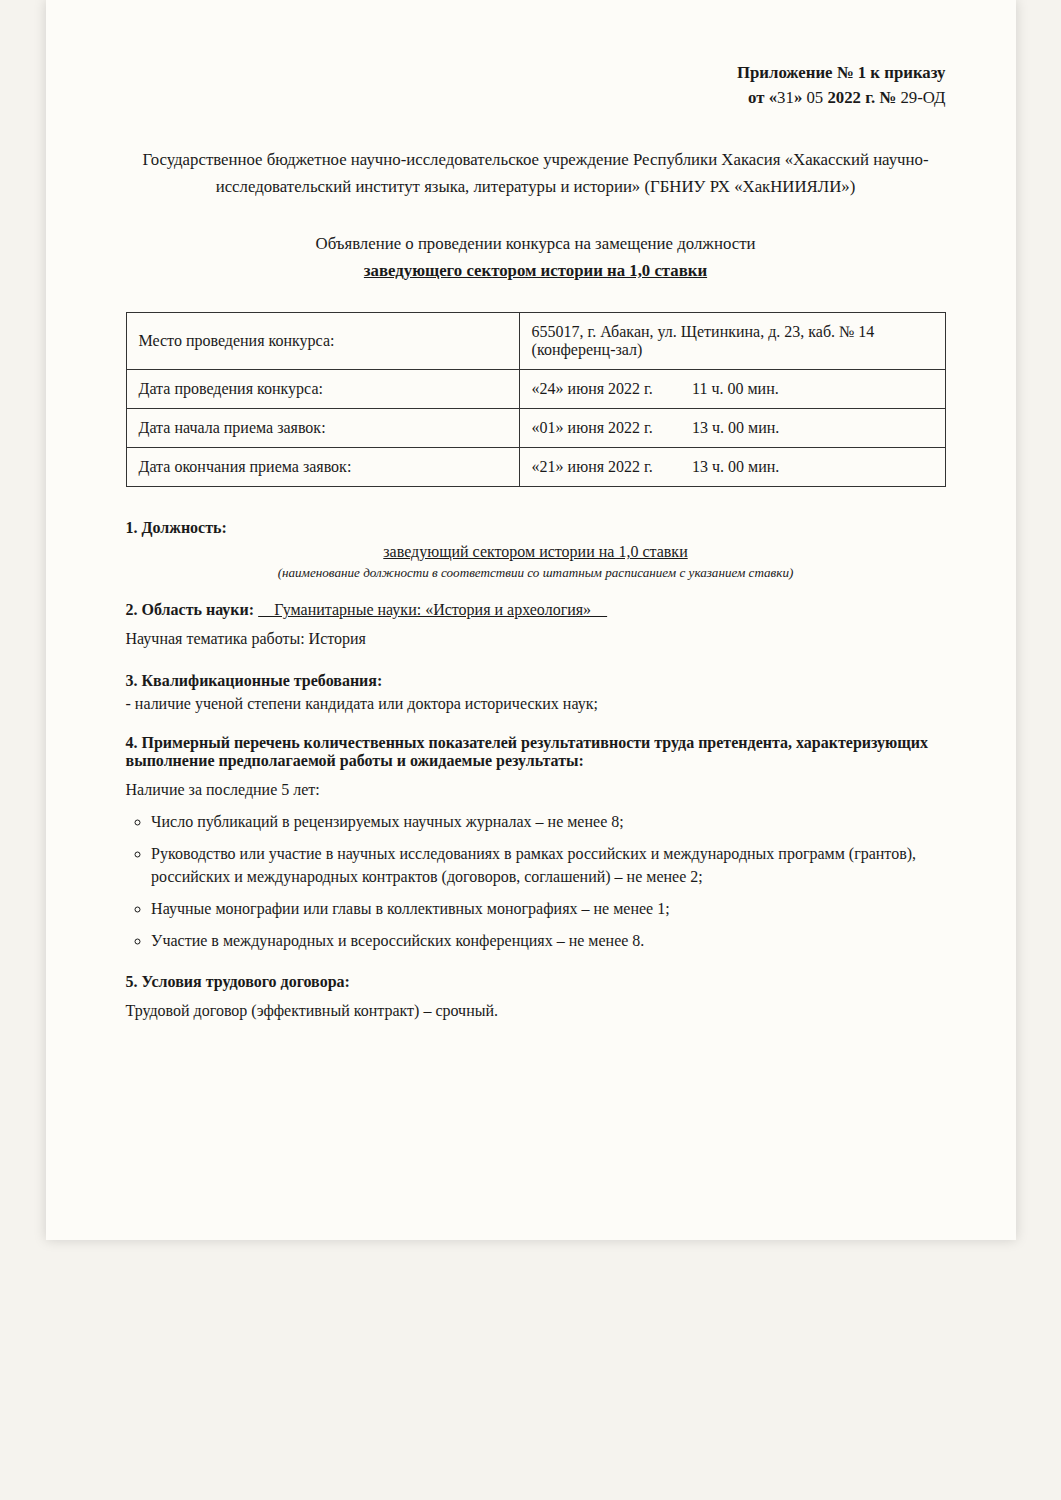Приложение № 1 к приказу
от «31» 05 2022 г. № 29-ОД
Государственное бюджетное научно-исследовательское учреждение Республики Хакасия «Хакасский научно-исследовательский институт языка, литературы и истории» (ГБНИУ РХ «ХакНИИЯЛИ»)
Объявление о проведении конкурса на замещение должности
заведующего сектором истории на 1,0 ставки
| Место проведения конкурса: | 655017, г. Абакан, ул. Щетинкина, д. 23, каб. № 14 (конференц-зал) |
| Дата проведения конкурса: | «24» июня 2022 г. 11 ч. 00 мин. |
| Дата начала приема заявок: | «01» июня 2022 г. 13 ч. 00 мин. |
| Дата окончания приема заявок: | «21» июня 2022 г. 13 ч. 00 мин. |
1. Должность:
заведующий сектором истории на 1,0 ставки
(наименование должности в соответствии со штатным расписанием с указанием ставки)
2. Область науки: Гуманитарные науки: «История и археология»
Научная тематика работы: История
3. Квалификационные требования:
наличие ученой степени кандидата или доктора исторических наук;
4. Примерный перечень количественных показателей результативности труда претендента, характеризующих выполнение предполагаемой работы и ожидаемые результаты:
Наличие за последние 5 лет:
Число публикаций в рецензируемых научных журналах – не менее 8;
Руководство или участие в научных исследованиях в рамках российских и международных программ (грантов), российских и международных контрактов (договоров, соглашений) – не менее 2;
Научные монографии или главы в коллективных монографиях – не менее 1;
Участие в международных и всероссийских конференциях – не менее 8.
5. Условия трудового договора:
Трудовой договор (эффективный контракт) – срочный.